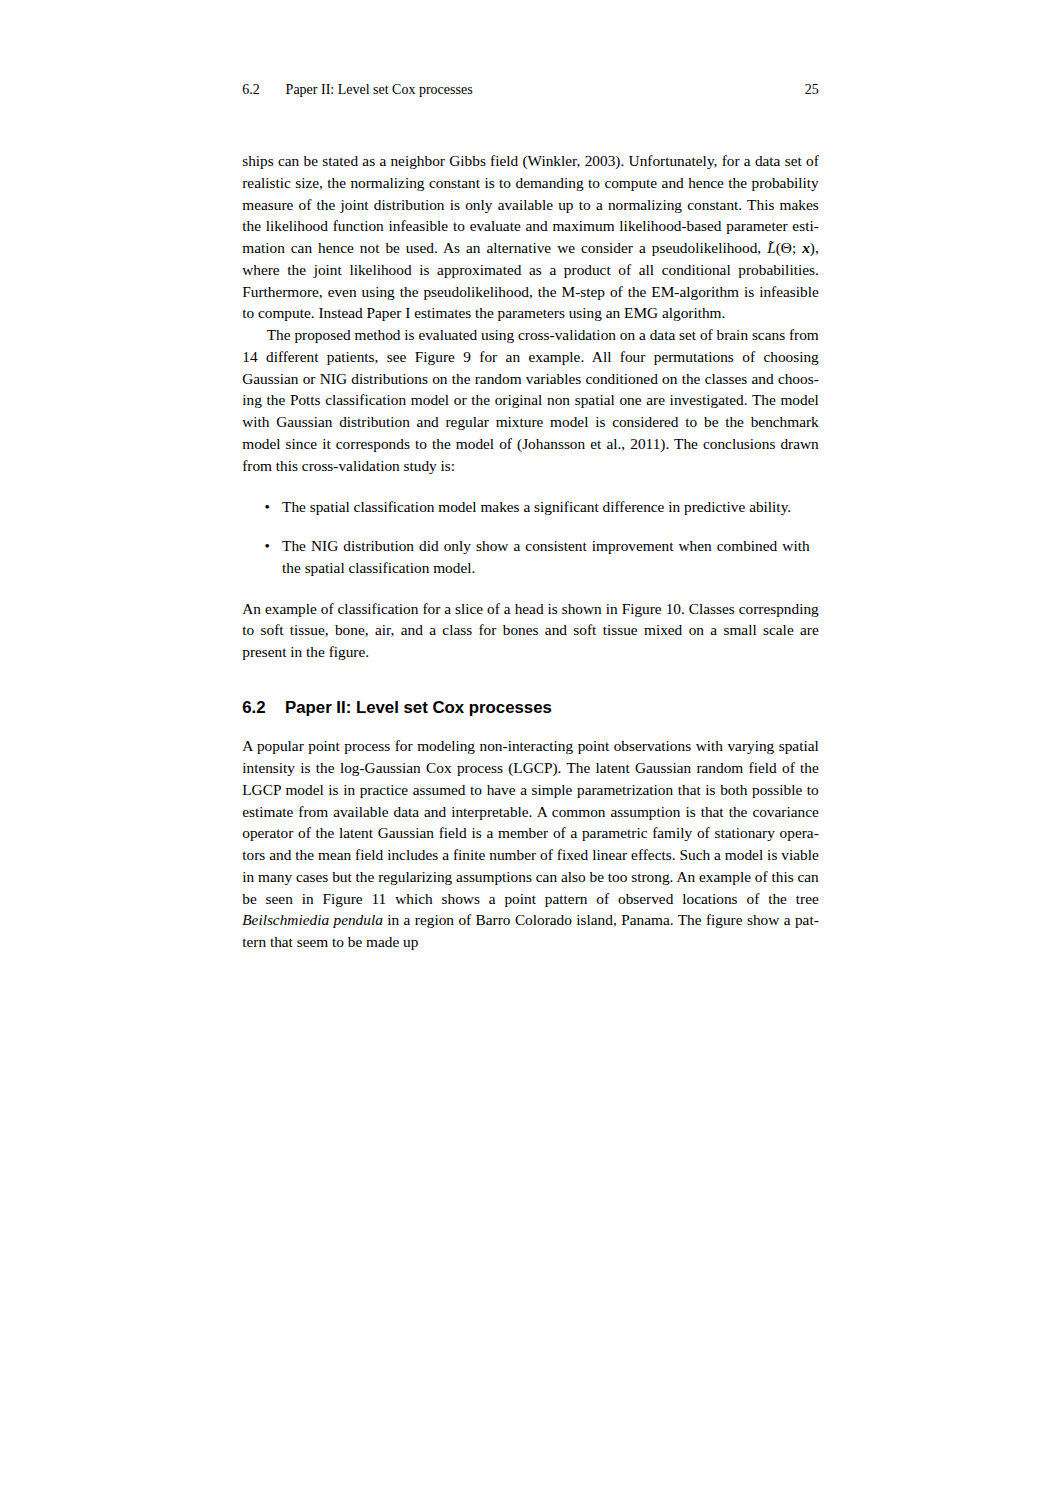6.2 Paper II: Level set Cox processes 25
ships can be stated as a neighbor Gibbs field (Winkler, 2003). Unfortunately, for a data set of realistic size, the normalizing constant is to demanding to compute and hence the probability measure of the joint distribution is only available up to a normalizing constant. This makes the likelihood function infeasible to evaluate and maximum likelihood-based parameter estimation can hence not be used. As an alternative we consider a pseudolikelihood, L̃(Θ; x), where the joint likelihood is approximated as a product of all conditional probabilities. Furthermore, even using the pseudolikelihood, the M-step of the EM-algorithm is infeasible to compute. Instead Paper I estimates the parameters using an EMG algorithm.
The proposed method is evaluated using cross-validation on a data set of brain scans from 14 different patients, see Figure 9 for an example. All four permutations of choosing Gaussian or NIG distributions on the random variables conditioned on the classes and choosing the Potts classification model or the original non spatial one are investigated. The model with Gaussian distribution and regular mixture model is considered to be the benchmark model since it corresponds to the model of (Johansson et al., 2011). The conclusions drawn from this cross-validation study is:
The spatial classification model makes a significant difference in predictive ability.
The NIG distribution did only show a consistent improvement when combined with the spatial classification model.
An example of classification for a slice of a head is shown in Figure 10. Classes correspnding to soft tissue, bone, air, and a class for bones and soft tissue mixed on a small scale are present in the figure.
6.2 Paper II: Level set Cox processes
A popular point process for modeling non-interacting point observations with varying spatial intensity is the log-Gaussian Cox process (LGCP). The latent Gaussian random field of the LGCP model is in practice assumed to have a simple parametrization that is both possible to estimate from available data and interpretable. A common assumption is that the covariance operator of the latent Gaussian field is a member of a parametric family of stationary operators and the mean field includes a finite number of fixed linear effects. Such a model is viable in many cases but the regularizing assumptions can also be too strong. An example of this can be seen in Figure 11 which shows a point pattern of observed locations of the tree Beilschmiedia pendula in a region of Barro Colorado island, Panama. The figure show a pattern that seem to be made up